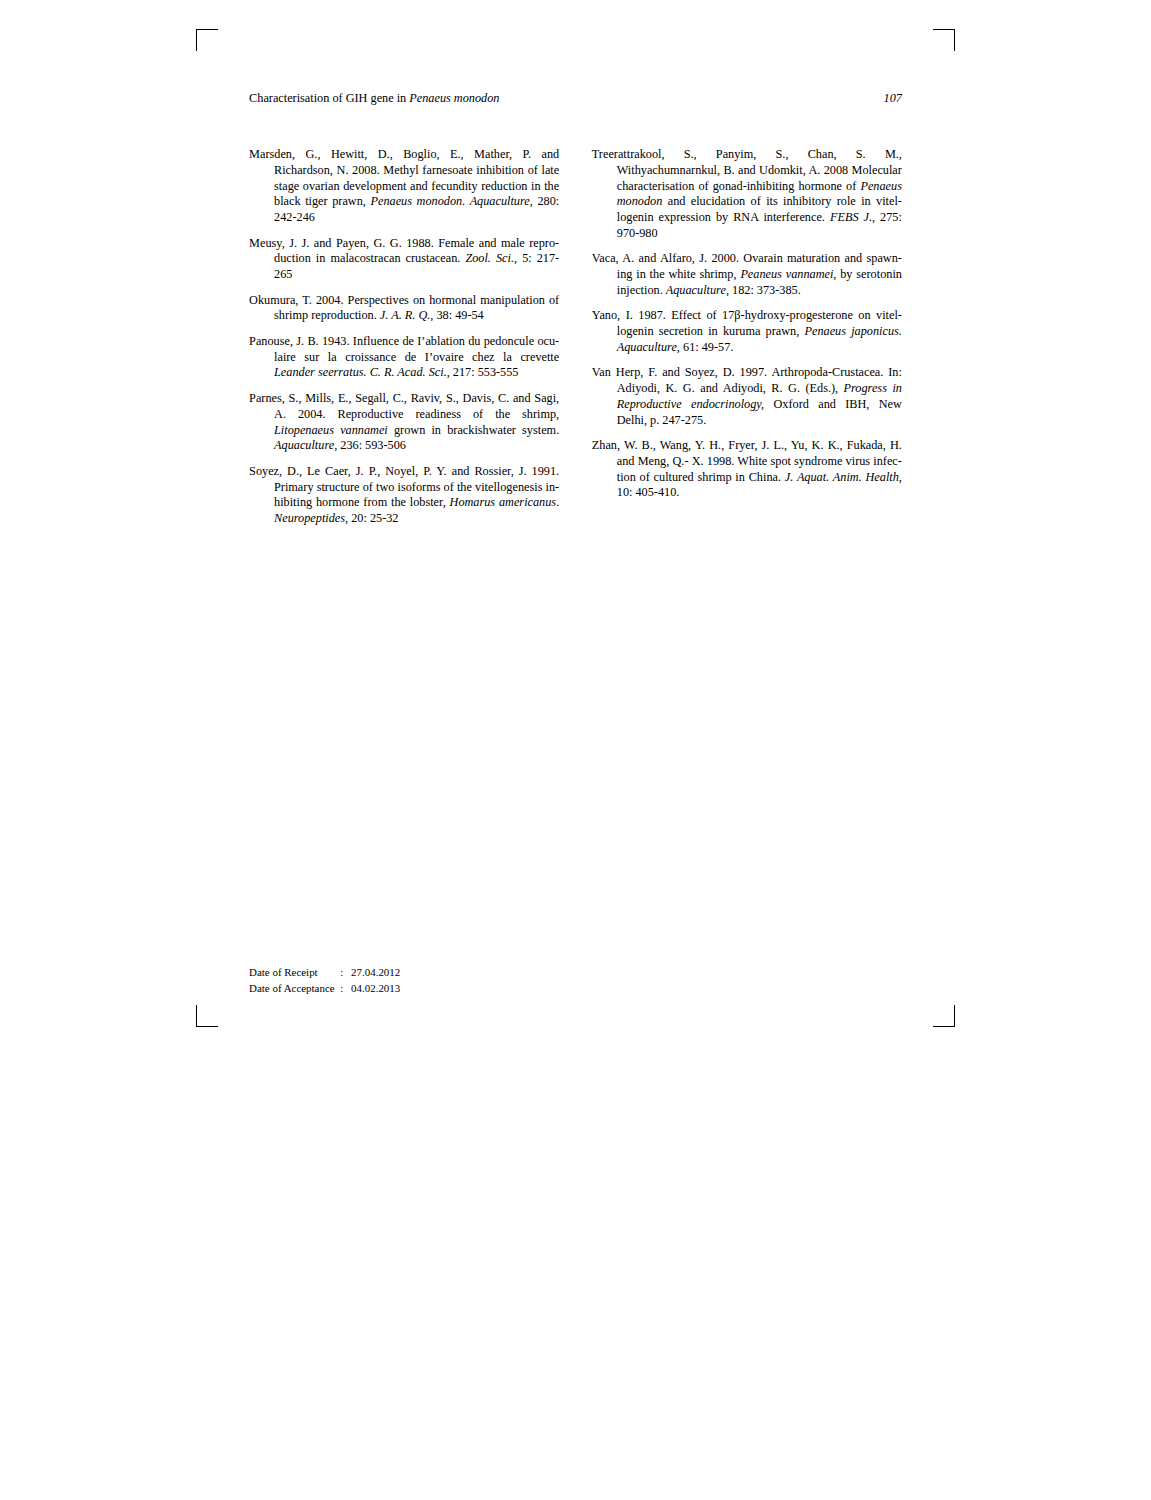Characterisation of GIH gene in Penaeus monodon
107
Marsden, G., Hewitt, D., Boglio, E., Mather, P. and Richardson, N. 2008. Methyl farnesoate inhibition of late stage ovarian development and fecundity reduction in the black tiger prawn, Penaeus monodon. Aquaculture, 280: 242-246
Meusy, J. J. and Payen, G. G. 1988. Female and male reproduction in malacostracan crustacean. Zool. Sci., 5: 217-265
Okumura, T. 2004. Perspectives on hormonal manipulation of shrimp reproduction. J. A. R. Q., 38: 49-54
Panouse, J. B. 1943. Influence de I’ablation du pedoncule oculaire sur la croissance de I’ovaire chez la crevette Leander seerratus. C. R. Acad. Sci., 217: 553-555
Parnes, S., Mills, E., Segall, C., Raviv, S., Davis, C. and Sagi, A. 2004. Reproductive readiness of the shrimp, Litopenaeus vannamei grown in brackishwater system. Aquaculture, 236: 593-506
Soyez, D., Le Caer, J. P., Noyel, P. Y. and Rossier, J. 1991. Primary structure of two isoforms of the vitellogenesis inhibiting hormone from the lobster, Homarus americanus. Neuropeptides, 20: 25-32
Treerattrakool, S., Panyim, S., Chan, S. M., Withyachumnarnkul, B. and Udomkit, A. 2008 Molecular characterisation of gonad-inhibiting hormone of Penaeus monodon and elucidation of its inhibitory role in vitellogenin expression by RNA interference. FEBS J., 275: 970-980
Vaca, A. and Alfaro, J. 2000. Ovarain maturation and spawning in the white shrimp, Peaneus vannamei, by serotonin injection. Aquaculture, 182: 373-385.
Yano, I. 1987. Effect of 17β-hydroxy-progesterone on vitellogenin secretion in kuruma prawn, Penaeus japonicus. Aquaculture, 61: 49-57.
Van Herp, F. and Soyez, D. 1997. Arthropoda-Crustacea. In: Adiyodi, K. G. and Adiyodi, R. G. (Eds.), Progress in Reproductive endocrinology, Oxford and IBH, New Delhi, p. 247-275.
Zhan, W. B., Wang, Y. H., Fryer, J. L., Yu, K. K., Fukada, H. and Meng, Q.- X. 1998. White spot syndrome virus infection of cultured shrimp in China. J. Aquat. Anim. Health, 10: 405-410.
| Date of Receipt | : | 27.04.2012 |
| Date of Acceptance | : | 04.02.2013 |